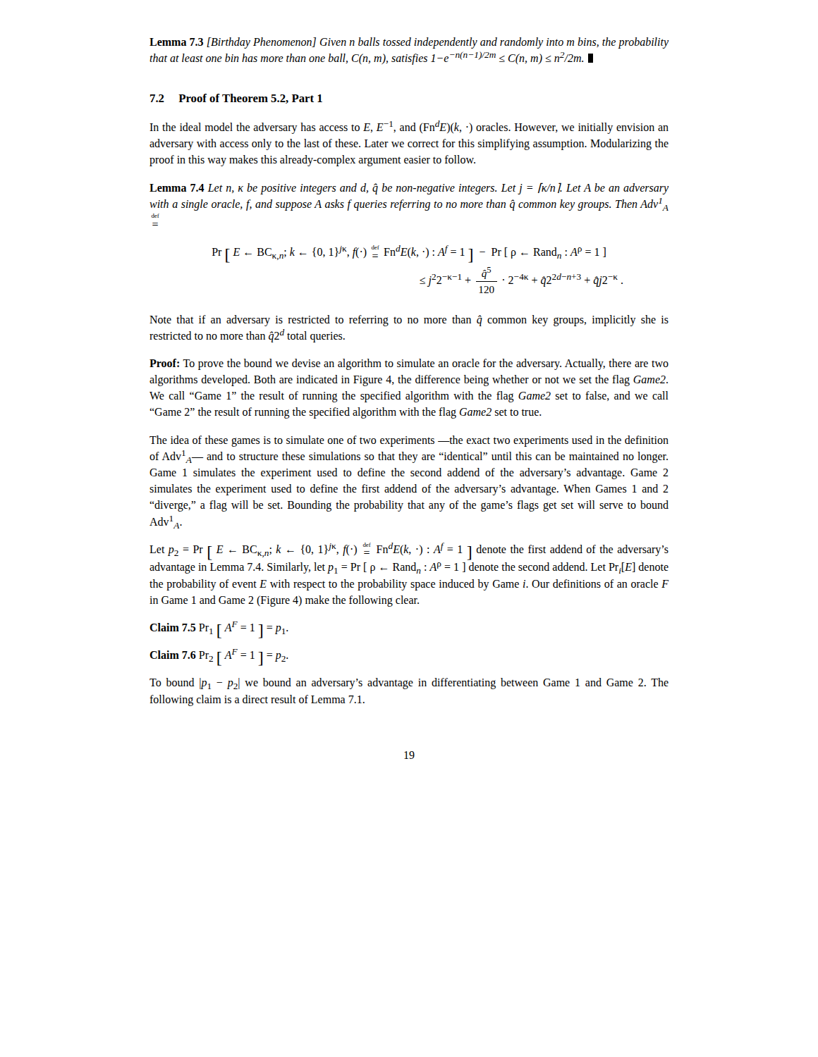Lemma 7.3 [Birthday Phenomenon] Given n balls tossed independently and randomly into m bins, the probability that at least one bin has more than one ball, C(n, m), satisfies 1−e−n(n−1)/2m ≤ C(n, m) ≤ n2/2m.
7.2 Proof of Theorem 5.2, Part 1
In the ideal model the adversary has access to E, E−1, and (FndE)(k, ·) oracles. However, we initially envision an adversary with access only to the last of these. Later we correct for this simplifying assumption. Modularizing the proof in this way makes this already-complex argument easier to follow.
Lemma 7.4 Let n, κ be positive integers and d, q̂ be non-negative integers. Let j = ⌈κ/n⌉. Let A be an adversary with a single oracle, f, and suppose A asks f queries referring to no more than q̂ common key groups. Then Adv1A def=
Pr [ E ← BCκ,n; k ← {0, 1}jκ, f(·) def= FndE(k, ·) : Af = 1 ] − Pr [ ρ ← Randn : Aρ = 1 ] ≤ j22−κ−1 + q̂5120 · 2−4κ + q̂22d−n+3 + q̂j2−κ .
Note that if an adversary is restricted to referring to no more than q̂ common key groups, implicitly she is restricted to no more than q̂2d total queries.
Proof: To prove the bound we devise an algorithm to simulate an oracle for the adversary. Actually, there are two algorithms developed. Both are indicated in Figure 4, the difference being whether or not we set the flag Game2. We call “Game 1” the result of running the specified algorithm with the flag Game2 set to false, and we call “Game 2” the result of running the specified algorithm with the flag Game2 set to true.
The idea of these games is to simulate one of two experiments —the exact two experiments used in the definition of Adv1A— and to structure these simulations so that they are “identical” until this can be maintained no longer. Game 1 simulates the experiment used to define the second addend of the adversary’s advantage. Game 2 simulates the experiment used to define the first addend of the adversary’s advantage. When Games 1 and 2 “diverge,” a flag will be set. Bounding the probability that any of the game’s flags get set will serve to bound Adv1A.
Let p2 = Pr [ E ← BCκ,n; k ← {0, 1}jκ, f(·) def= FndE(k, ·) : Af = 1 ] denote the first addend of the adversary’s advantage in Lemma 7.4. Similarly, let p1 = Pr [ ρ ← Randn : Aρ = 1 ] denote the second addend. Let Pri[E] denote the probability of event E with respect to the probability space induced by Game i. Our definitions of an oracle F in Game 1 and Game 2 (Figure 4) make the following clear.
Claim 7.5 Pr1 [ AF = 1 ] = p1.
Claim 7.6 Pr2 [ AF = 1 ] = p2.
To bound |p1 − p2| we bound an adversary’s advantage in differentiating between Game 1 and Game 2. The following claim is a direct result of Lemma 7.1.
19